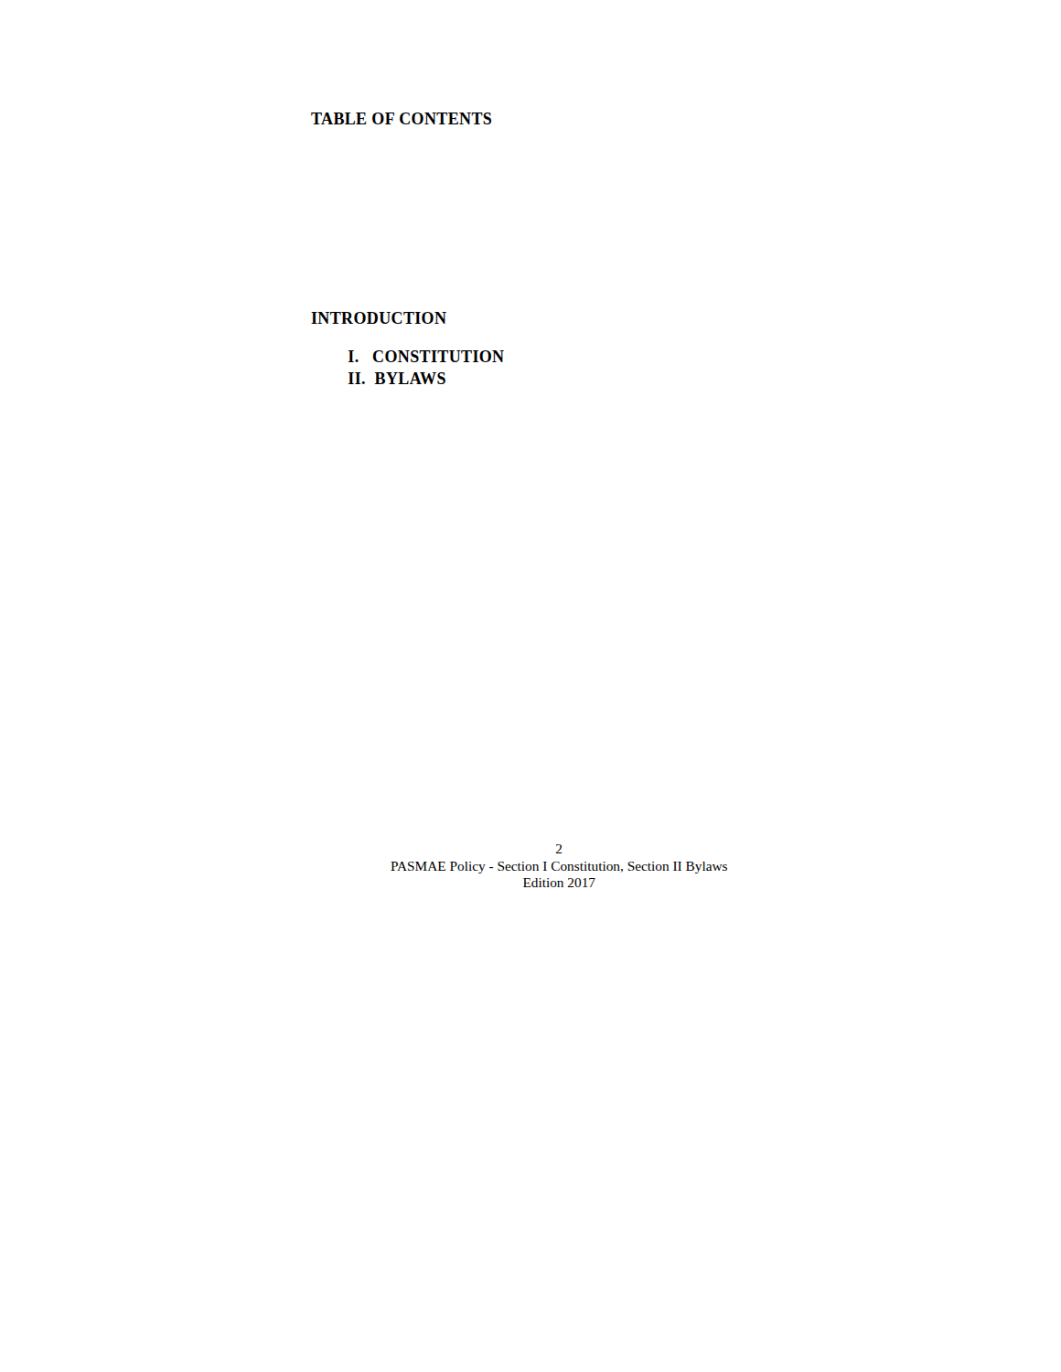Table of Contents
Introduction
I. CONSTITUTION
II. BYLAWS
2 PASMAE Policy - Section I Constitution, Section II Bylaws
Edition 2017